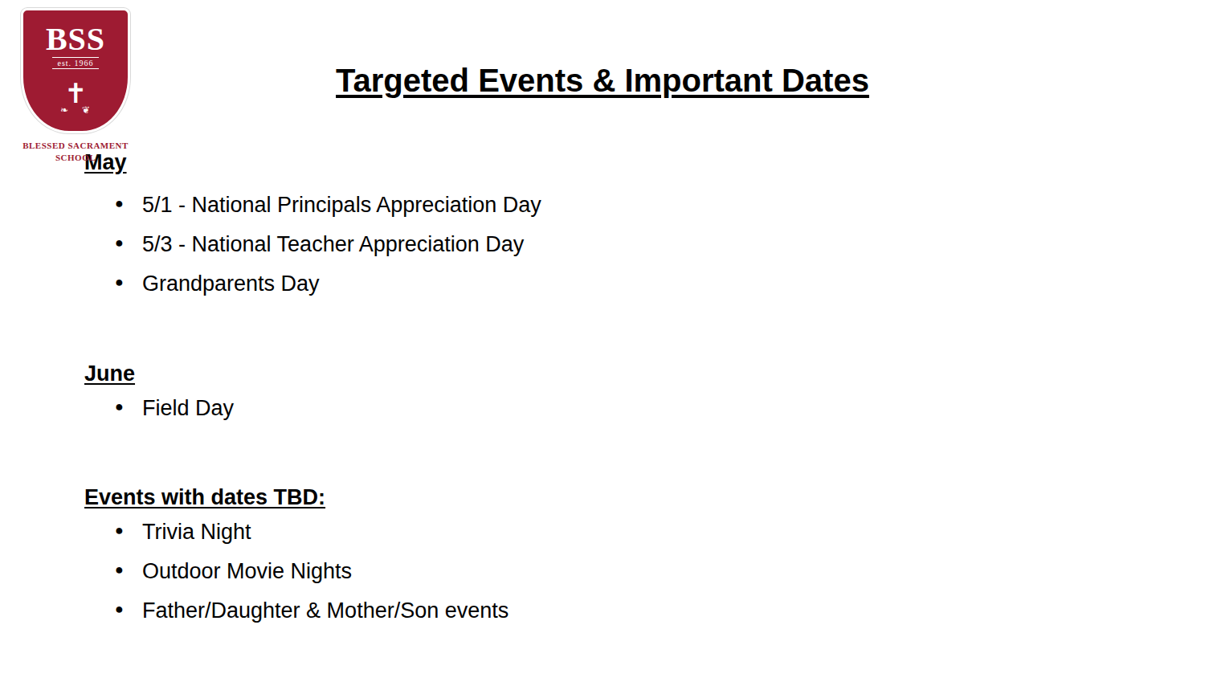BSS
est. 1966
✝
❧ ❦
BLESSED SACRAMENT
SCHOOL
Targeted Events & Important Dates
May
5/1 - National Principals Appreciation Day
5/3 - National Teacher Appreciation Day
Grandparents Day
June
Field Day
Events with dates TBD:
Trivia Night
Outdoor Movie Nights
Father/Daughter & Mother/Son events